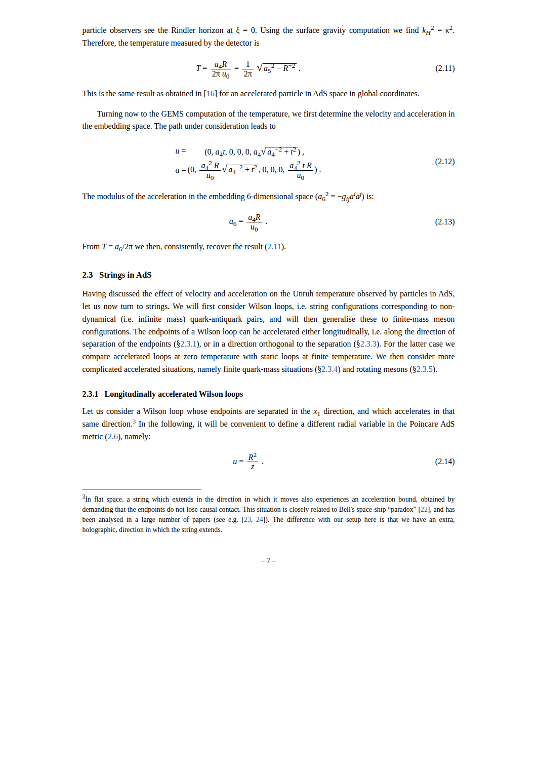particle observers see the Rindler horizon at ξ = 0. Using the surface gravity computation we find kH2 = κ2. Therefore, the temperature measured by the detector is
T = a4R 2π u0 = 12π √a52 − R−2 .
(2.11)
This is the same result as obtained in [16] for an accelerated particle in AdS space in global coordinates.
Turning now to the GEMS computation of the temperature, we first determine the velocity and acceleration in the embedding space. The path under consideration leads to
| u = | (0, a 4 t , 0, 0, 0, a 4 √ a 4 −2 + t 2 ) , |
| a = | (0, a 4 2 R u 0 √ a 4 −2 + t 2 , 0, 0, 0, a 4 2 t R u 0 ) . |
(2.12)
The modulus of the acceleration in the embedding 6-dimensional space (a62 = −gijaiaj) is:
a6 = a4R u0 .
(2.13)
From T = a6/2π we then, consistently, recover the result (2.11).
2.3 Strings in AdS
Having discussed the effect of velocity and acceleration on the Unruh temperature observed by particles in AdS, let us now turn to strings. We will first consider Wilson loops, i.e. string configurations corresponding to non-dynamical (i.e. infinite mass) quark-antiquark pairs, and will then generalise these to finite-mass meson configurations. The endpoints of a Wilson loop can be accelerated either longitudinally, i.e. along the direction of separation of the endpoints (§2.3.1), or in a direction orthogonal to the separation (§2.3.3). For the latter case we compare accelerated loops at zero temperature with static loops at finite temperature. We then consider more complicated accelerated situations, namely finite quark-mass situations (§2.3.4) and rotating mesons (§2.3.5).
2.3.1 Longitudinally accelerated Wilson loops
Let us consider a Wilson loop whose endpoints are separated in the x1 direction, and which accelerates in that same direction.3 In the following, it will be convenient to define a different radial variable in the Poincare AdS metric (2.6), namely:
u = R2 z .
(2.14)
3In flat space, a string which extends in the direction in which it moves also experiences an acceleration bound, obtained by demanding that the endpoints do not lose causal contact. This situation is closely related to Bell's space-ship “paradox” [22], and has been analysed in a large number of papers (see e.g. [23, 24]). The difference with our setup here is that we have an extra, holographic, direction in which the string extends.
– 7 –